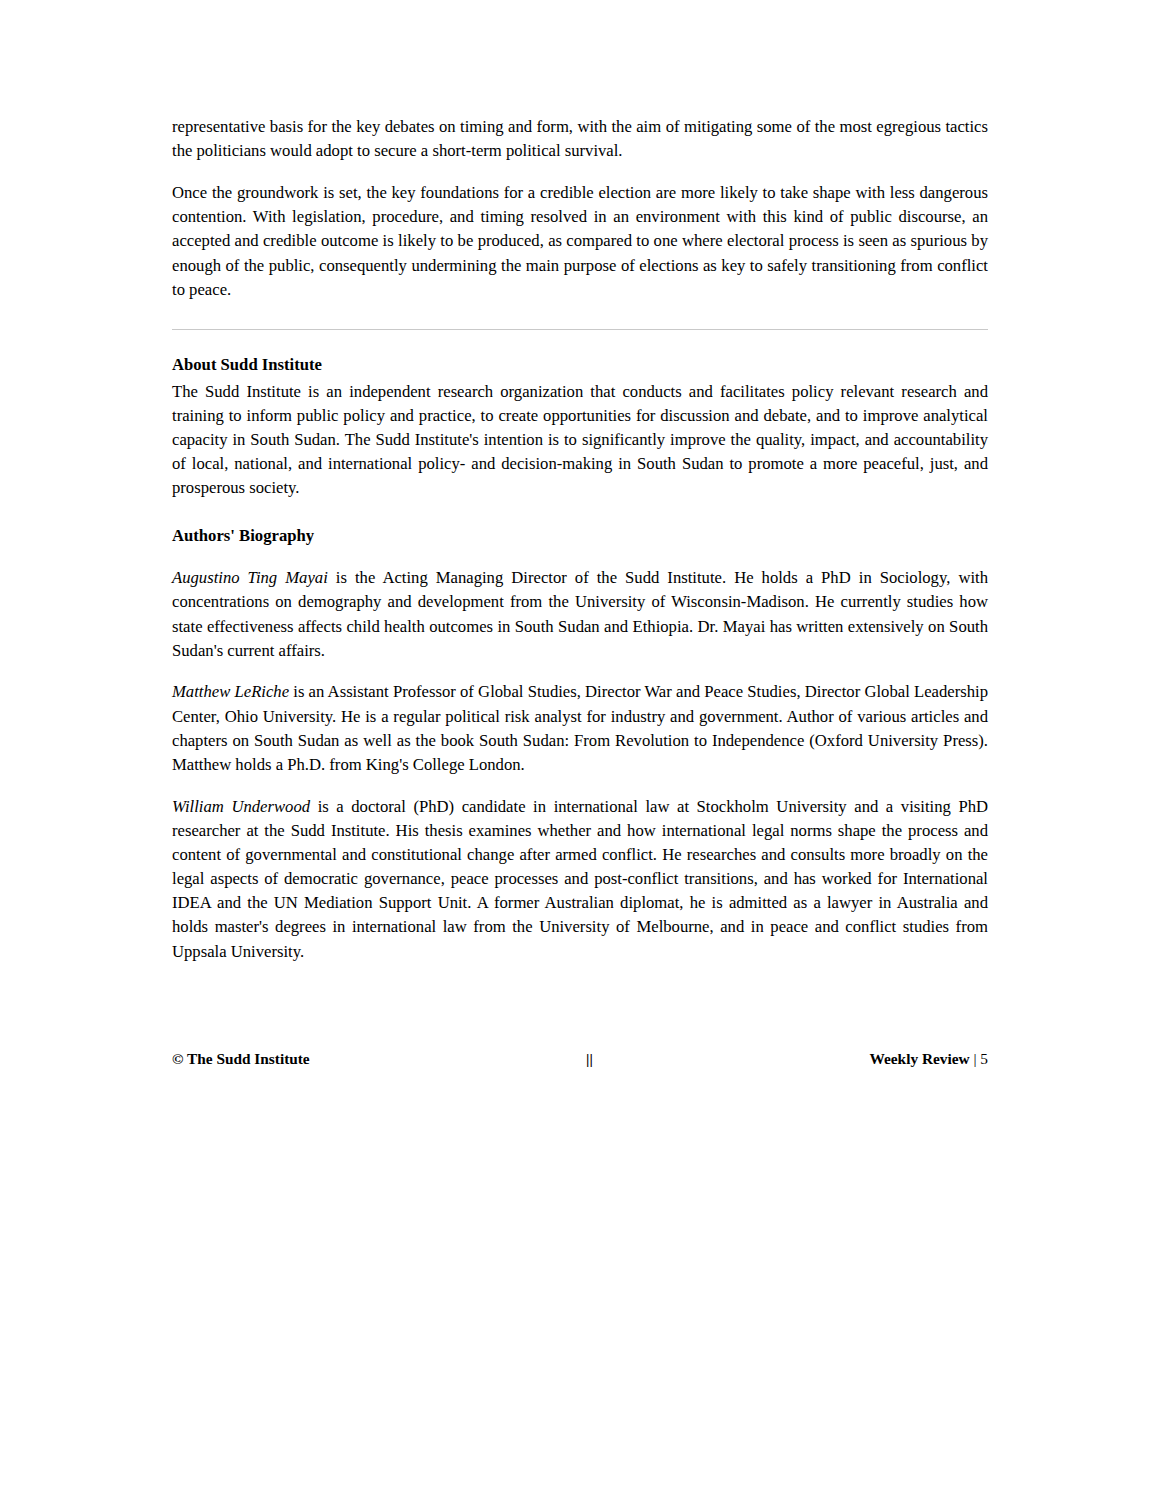representative basis for the key debates on timing and form, with the aim of mitigating some of the most egregious tactics the politicians would adopt to secure a short-term political survival.
Once the groundwork is set, the key foundations for a credible election are more likely to take shape with less dangerous contention. With legislation, procedure, and timing resolved in an environment with this kind of public discourse, an accepted and credible outcome is likely to be produced, as compared to one where electoral process is seen as spurious by enough of the public, consequently undermining the main purpose of elections as key to safely transitioning from conflict to peace.
About Sudd Institute
The Sudd Institute is an independent research organization that conducts and facilitates policy relevant research and training to inform public policy and practice, to create opportunities for discussion and debate, and to improve analytical capacity in South Sudan. The Sudd Institute's intention is to significantly improve the quality, impact, and accountability of local, national, and international policy- and decision-making in South Sudan to promote a more peaceful, just, and prosperous society.
Authors' Biography
Augustino Ting Mayai is the Acting Managing Director of the Sudd Institute. He holds a PhD in Sociology, with concentrations on demography and development from the University of Wisconsin-Madison. He currently studies how state effectiveness affects child health outcomes in South Sudan and Ethiopia. Dr. Mayai has written extensively on South Sudan's current affairs.
Matthew LeRiche is an Assistant Professor of Global Studies, Director War and Peace Studies, Director Global Leadership Center, Ohio University. He is a regular political risk analyst for industry and government. Author of various articles and chapters on South Sudan as well as the book South Sudan: From Revolution to Independence (Oxford University Press). Matthew holds a Ph.D. from King's College London.
William Underwood is a doctoral (PhD) candidate in international law at Stockholm University and a visiting PhD researcher at the Sudd Institute. His thesis examines whether and how international legal norms shape the process and content of governmental and constitutional change after armed conflict. He researches and consults more broadly on the legal aspects of democratic governance, peace processes and post-conflict transitions, and has worked for International IDEA and the UN Mediation Support Unit. A former Australian diplomat, he is admitted as a lawyer in Australia and holds master's degrees in international law from the University of Melbourne, and in peace and conflict studies from Uppsala University.
© The Sudd Institute || Weekly Review | 5